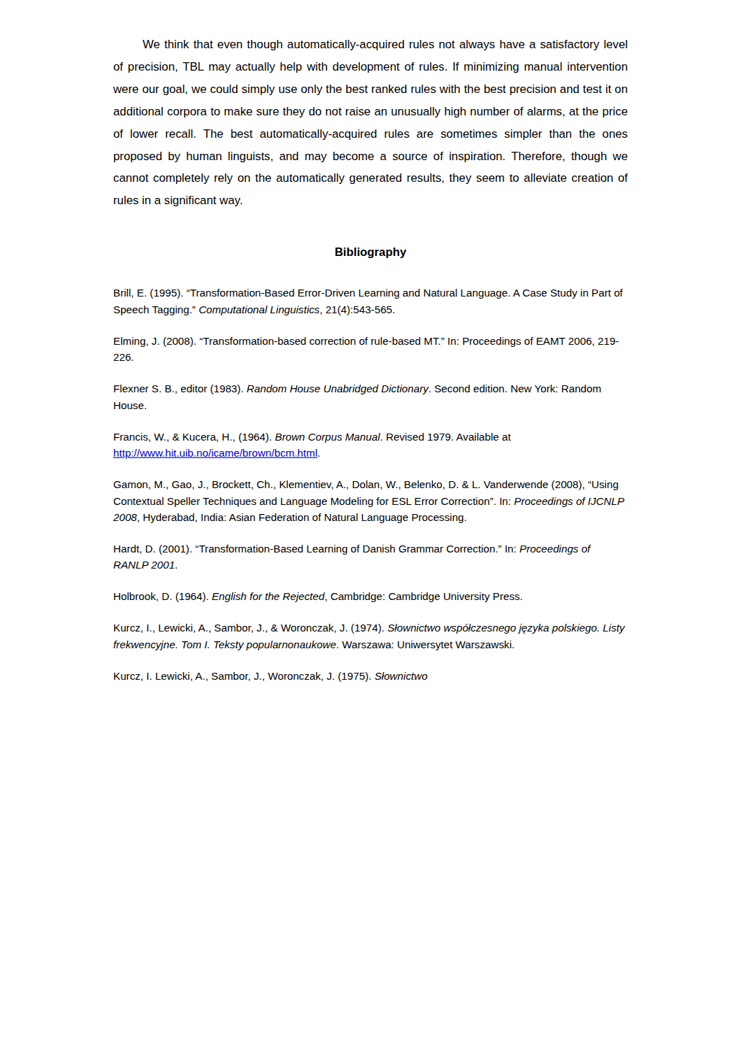We think that even though automatically-acquired rules not always have a satisfactory level of precision, TBL may actually help with development of rules. If minimizing manual intervention were our goal, we could simply use only the best ranked rules with the best precision and test it on additional corpora to make sure they do not raise an unusually high number of alarms, at the price of lower recall. The best automatically-acquired rules are sometimes simpler than the ones proposed by human linguists, and may become a source of inspiration. Therefore, though we cannot completely rely on the automatically generated results, they seem to alleviate creation of rules in a significant way.
Bibliography
Brill, E. (1995). “Transformation-Based Error-Driven Learning and Natural Language. A Case Study in Part of Speech Tagging.” Computational Linguistics, 21(4):543-565.
Elming, J. (2008). “Transformation-based correction of rule-based MT.” In: Proceedings of EAMT 2006, 219-226.
Flexner S. B., editor (1983). Random House Unabridged Dictionary. Second edition. New York: Random House.
Francis, W., & Kucera, H., (1964). Brown Corpus Manual. Revised 1979. Available at http://www.hit.uib.no/icame/brown/bcm.html.
Gamon, M., Gao, J., Brockett, Ch., Klementiev, A., Dolan, W., Belenko, D. & L. Vanderwende (2008), “Using Contextual Speller Techniques and Language Modeling for ESL Error Correction”. In: Proceedings of IJCNLP 2008, Hyderabad, India: Asian Federation of Natural Language Processing.
Hardt, D. (2001). “Transformation-Based Learning of Danish Grammar Correction.” In: Proceedings of RANLP 2001.
Holbrook, D. (1964). English for the Rejected, Cambridge: Cambridge University Press.
Kurcz, I., Lewicki, A., Sambor, J., & Woronczak, J. (1974). Słownictwo współczesnego języka polskiego. Listy frekwencyjne. Tom I. Teksty popularnonaukowe. Warszawa: Uniwersytet Warszawski.
Kurcz, I. Lewicki, A., Sambor, J., Woronczak, J. (1975). Słownictwo